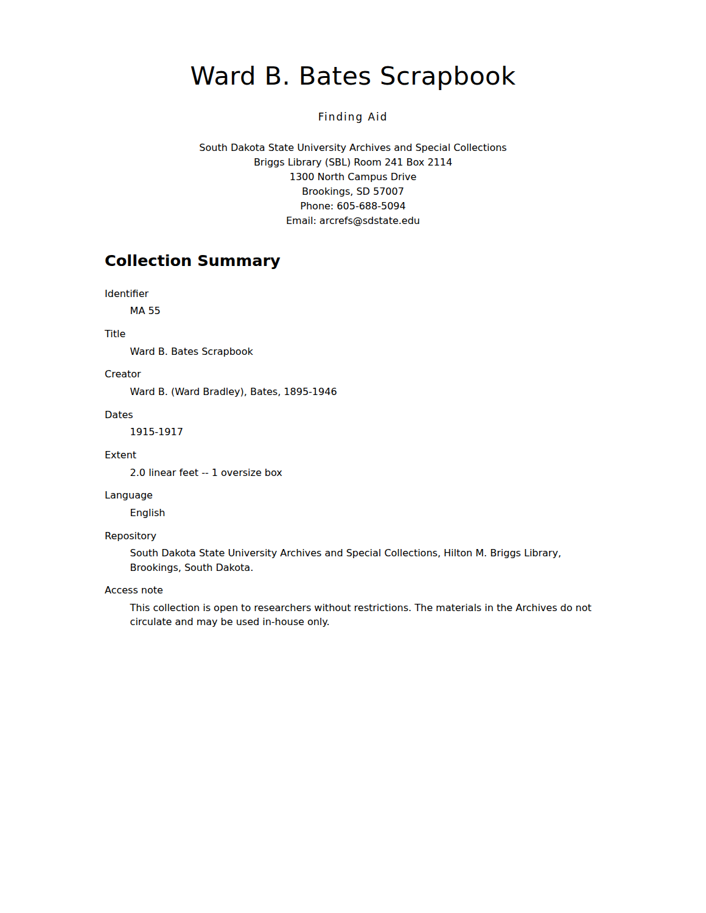Ward B. Bates Scrapbook
Finding Aid
South Dakota State University Archives and Special Collections
Briggs Library (SBL) Room 241 Box 2114
1300 North Campus Drive
Brookings, SD 57007
Phone: 605-688-5094
Email: arcrefs@sdstate.edu
Collection Summary
Identifier
MA 55
Title
Ward B. Bates Scrapbook
Creator
Ward B. (Ward Bradley), Bates, 1895-1946
Dates
1915-1917
Extent
2.0 linear feet -- 1 oversize box
Language
English
Repository
South Dakota State University Archives and Special Collections, Hilton M. Briggs Library, Brookings, South Dakota.
Access note
This collection is open to researchers without restrictions. The materials in the Archives do not circulate and may be used in-house only.